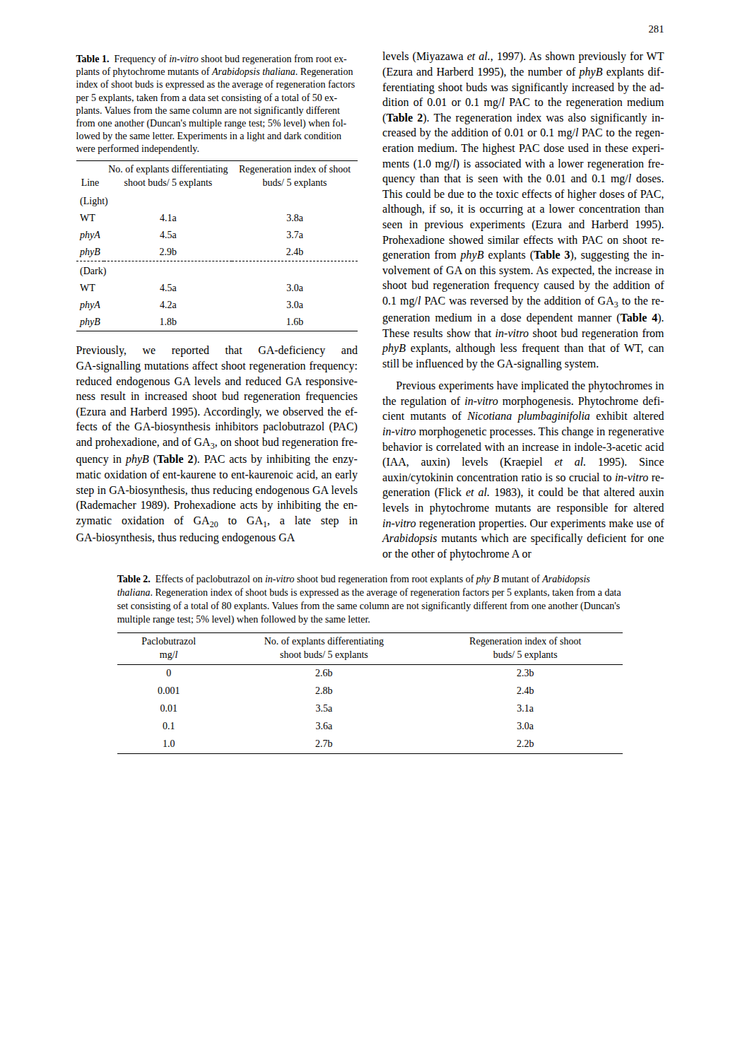281
Table 1. Frequency of in‑vitro shoot bud regeneration from root explants of phytochrome mutants of Arabidopsis thaliana . Regeneration index of shoot buds is expressed as the average of regeneration factors per 5 explants, taken from a data set consisting of a total of 50 explants. Values from the same column are not significantly different from one another (Duncan's multiple range test; 5% level) when followed by the same letter. Experiments in a light and dark condition were performed independently.
| Line | No. of explants differentiating shoot buds/ 5 explants | Regeneration index of shoot buds/ 5 explants |
| --- | --- | --- |
| (Light) |
| WT | 4.1a | 3.8a |
| phyA | 4.5a | 3.7a |
| phyB | 2.9b | 2.4b |
| (Dark) |
| WT | 4.5a | 3.0a |
| phyA | 4.2a | 3.0a |
| phyB | 1.8b | 1.6b |
Previously, we reported that GA‑deficiency and GA‑signalling mutations affect shoot regeneration frequency: reduced endogenous GA levels and reduced GA responsiveness result in increased shoot bud regeneration frequencies (Ezura and Harberd 1995). Accordingly, we observed the effects of the GA‑biosynthesis inhibitors paclobutrazol (PAC) and prohexadione, and of GA3, on shoot bud regeneration frequency in phyB (Table 2). PAC acts by inhibiting the enzymatic oxidation of ent‑kaurene to ent‑kaurenoic acid, an early step in GA‑biosynthesis, thus reducing endogenous GA levels (Rademacher 1989). Prohexadione acts by inhibiting the enzymatic oxidation of GA20 to GA1, a late step in GA‑biosynthesis, thus reducing endogenous GA
levels (Miyazawa et al., 1997). As shown previously for WT (Ezura and Harberd 1995), the number of phyB explants differentiating shoot buds was significantly increased by the addition of 0.01 or 0.1 mg/l PAC to the regeneration medium (Table 2). The regeneration index was also significantly increased by the addition of 0.01 or 0.1 mg/l PAC to the regeneration medium. The highest PAC dose used in these experiments (1.0 mg/l) is associated with a lower regeneration frequency than that is seen with the 0.01 and 0.1 mg/l doses. This could be due to the toxic effects of higher doses of PAC, although, if so, it is occurring at a lower concentration than seen in previous experiments (Ezura and Harberd 1995). Prohexadione showed similar effects with PAC on shoot regeneration from phyB explants (Table 3), suggesting the involvement of GA on this system. As expected, the increase in shoot bud regeneration frequency caused by the addition of 0.1 mg/l PAC was reversed by the addition of GA3 to the regeneration medium in a dose dependent manner (Table 4). These results show that in‑vitro shoot bud regeneration from phyB explants, although less frequent than that of WT, can still be influenced by the GA‑signalling system.
Previous experiments have implicated the phytochromes in the regulation of in‑vitro morphogenesis. Phytochrome deficient mutants of Nicotiana plumbaginifolia exhibit altered in‑vitro morphogenetic processes. This change in regenerative behavior is correlated with an increase in indole‑3‑acetic acid (IAA, auxin) levels (Kraepiel et al. 1995). Since auxin/cytokinin concentration ratio is so crucial to in‑vitro regeneration (Flick et al. 1983), it could be that altered auxin levels in phytochrome mutants are responsible for altered in‑vitro regeneration properties. Our experiments make use of Arabidopsis mutants which are specifically deficient for one or the other of phytochrome A or
Table 2. Effects of paclobutrazol on in‑vitro shoot bud regeneration from root explants of phy B mutant of Arabidopsis thaliana . Regeneration index of shoot buds is expressed as the average of regeneration factors per 5 explants, taken from a data set consisting of a total of 80 explants. Values from the same column are not significantly different from one another (Duncan's multiple range test; 5% level) when followed by the same letter.
| Paclobutrazol mg/ l | No. of explants differentiating shoot buds/ 5 explants | Regeneration index of shoot buds/ 5 explants |
| --- | --- | --- |
| 0 | 2.6b | 2.3b |
| 0.001 | 2.8b | 2.4b |
| 0.01 | 3.5a | 3.1a |
| 0.1 | 3.6a | 3.0a |
| 1.0 | 2.7b | 2.2b |